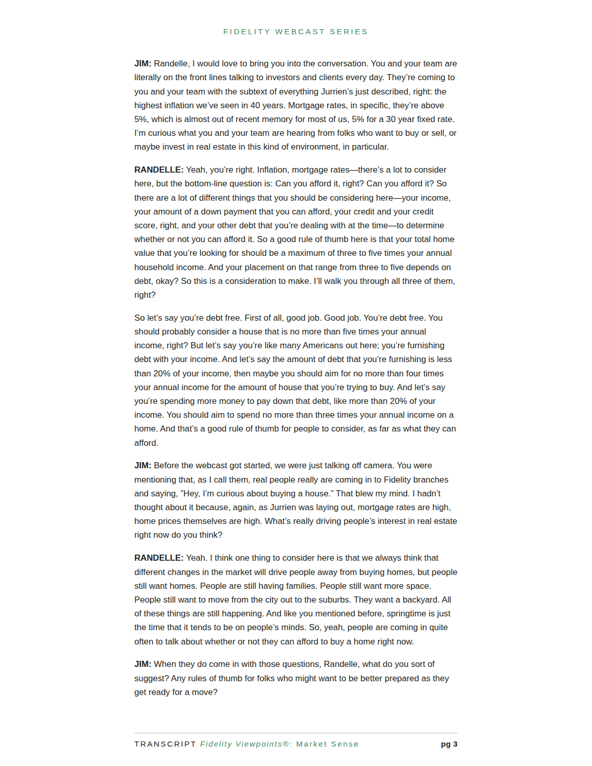FIDELITY WEBCAST SERIES
JIM: Randelle, I would love to bring you into the conversation. You and your team are literally on the front lines talking to investors and clients every day. They’re coming to you and your team with the subtext of everything Jurrien’s just described, right: the highest inflation we’ve seen in 40 years. Mortgage rates, in specific, they’re above 5%, which is almost out of recent memory for most of us, 5% for a 30 year fixed rate. I’m curious what you and your team are hearing from folks who want to buy or sell, or maybe invest in real estate in this kind of environment, in particular.
RANDELLE: Yeah, you’re right. Inflation, mortgage rates—there’s a lot to consider here, but the bottom-line question is: Can you afford it, right? Can you afford it? So there are a lot of different things that you should be considering here—your income, your amount of a down payment that you can afford, your credit and your credit score, right, and your other debt that you’re dealing with at the time—to determine whether or not you can afford it. So a good rule of thumb here is that your total home value that you’re looking for should be a maximum of three to five times your annual household income. And your placement on that range from three to five depends on debt, okay? So this is a consideration to make. I’ll walk you through all three of them, right?
So let’s say you’re debt free. First of all, good job. Good job. You’re debt free. You should probably consider a house that is no more than five times your annual income, right? But let’s say you’re like many Americans out here; you’re furnishing debt with your income. And let’s say the amount of debt that you’re furnishing is less than 20% of your income, then maybe you should aim for no more than four times your annual income for the amount of house that you’re trying to buy. And let’s say you’re spending more money to pay down that debt, like more than 20% of your income. You should aim to spend no more than three times your annual income on a home. And that’s a good rule of thumb for people to consider, as far as what they can afford.
JIM: Before the webcast got started, we were just talking off camera. You were mentioning that, as I call them, real people really are coming in to Fidelity branches and saying, ”Hey, I’m curious about buying a house.” That blew my mind. I hadn’t thought about it because, again, as Jurrien was laying out, mortgage rates are high, home prices themselves are high. What’s really driving people’s interest in real estate right now do you think?
RANDELLE: Yeah. I think one thing to consider here is that we always think that different changes in the market will drive people away from buying homes, but people still want homes. People are still having families. People still want more space. People still want to move from the city out to the suburbs. They want a backyard. All of these things are still happening. And like you mentioned before, springtime is just the time that it tends to be on people’s minds. So, yeah, people are coming in quite often to talk about whether or not they can afford to buy a home right now.
JIM: When they do come in with those questions, Randelle, what do you sort of suggest? Any rules of thumb for folks who might want to be better prepared as they get ready for a move?
TRANSCRIPT Fidelity Viewpoints®: Market Sense
pg 3